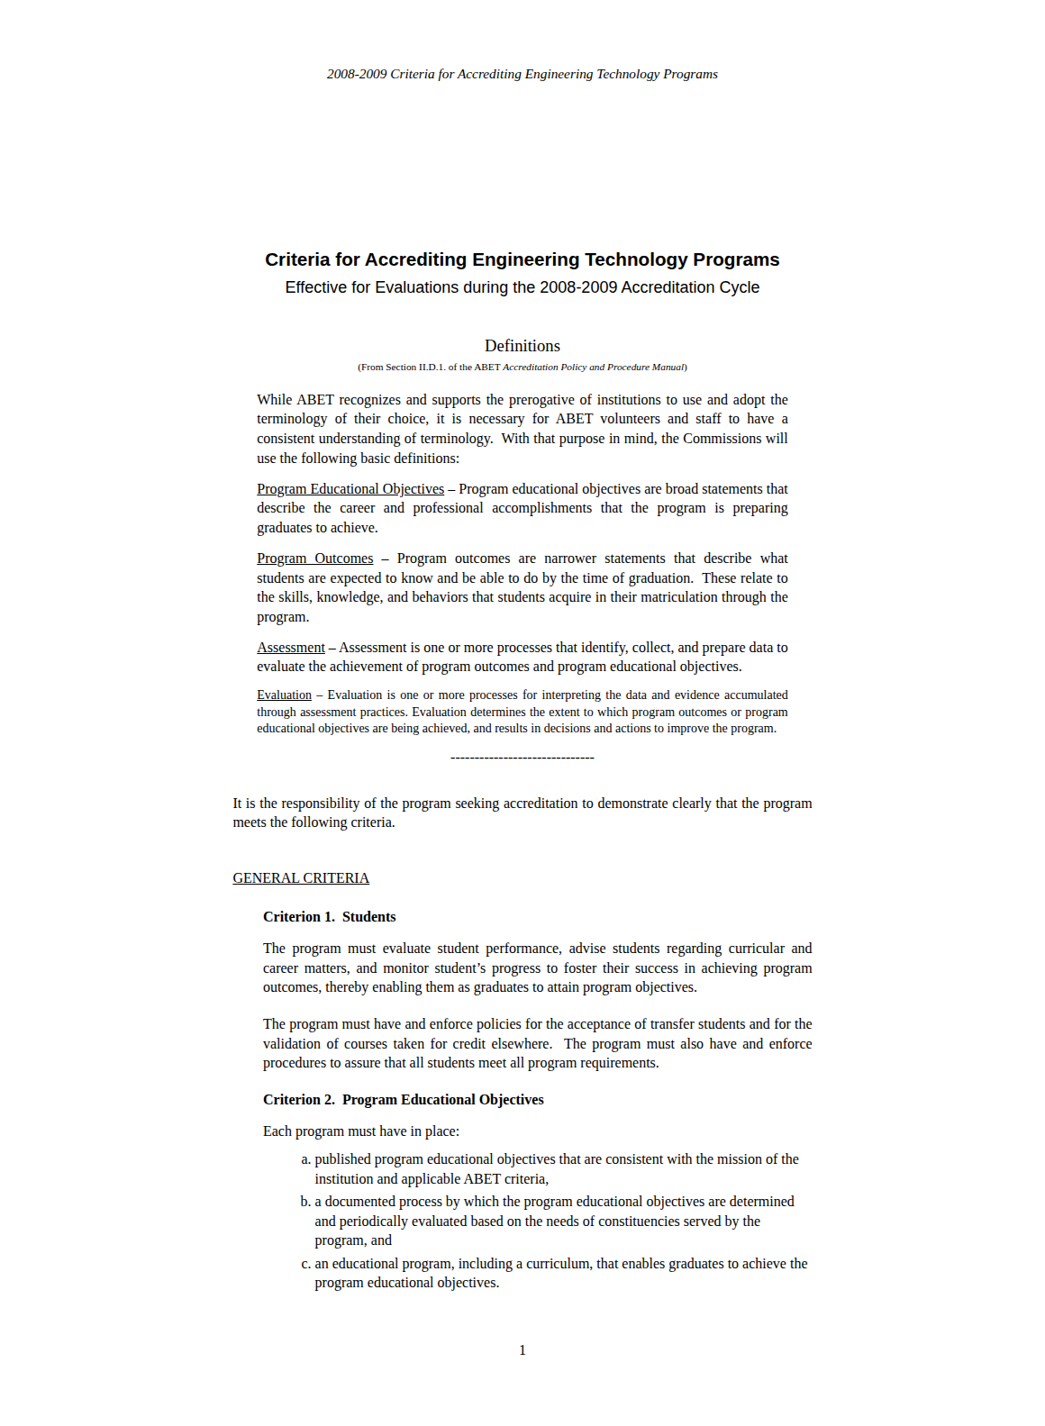2008-2009 Criteria for Accrediting Engineering Technology Programs
Criteria for Accrediting Engineering Technology Programs
Effective for Evaluations during the 2008-2009 Accreditation Cycle
Definitions
(From Section II.D.1. of the ABET Accreditation Policy and Procedure Manual)
While ABET recognizes and supports the prerogative of institutions to use and adopt the terminology of their choice, it is necessary for ABET volunteers and staff to have a consistent understanding of terminology. With that purpose in mind, the Commissions will use the following basic definitions:
Program Educational Objectives – Program educational objectives are broad statements that describe the career and professional accomplishments that the program is preparing graduates to achieve.
Program Outcomes – Program outcomes are narrower statements that describe what students are expected to know and be able to do by the time of graduation. These relate to the skills, knowledge, and behaviors that students acquire in their matriculation through the program.
Assessment – Assessment is one or more processes that identify, collect, and prepare data to evaluate the achievement of program outcomes and program educational objectives.
Evaluation – Evaluation is one or more processes for interpreting the data and evidence accumulated through assessment practices. Evaluation determines the extent to which program outcomes or program educational objectives are being achieved, and results in decisions and actions to improve the program.
------------------------------
It is the responsibility of the program seeking accreditation to demonstrate clearly that the program meets the following criteria.
GENERAL CRITERIA
Criterion 1. Students
The program must evaluate student performance, advise students regarding curricular and career matters, and monitor student’s progress to foster their success in achieving program outcomes, thereby enabling them as graduates to attain program objectives.
The program must have and enforce policies for the acceptance of transfer students and for the validation of courses taken for credit elsewhere. The program must also have and enforce procedures to assure that all students meet all program requirements.
Criterion 2. Program Educational Objectives
Each program must have in place:
published program educational objectives that are consistent with the mission of the institution and applicable ABET criteria,
a documented process by which the program educational objectives are determined and periodically evaluated based on the needs of constituencies served by the program, and
an educational program, including a curriculum, that enables graduates to achieve the program educational objectives.
1